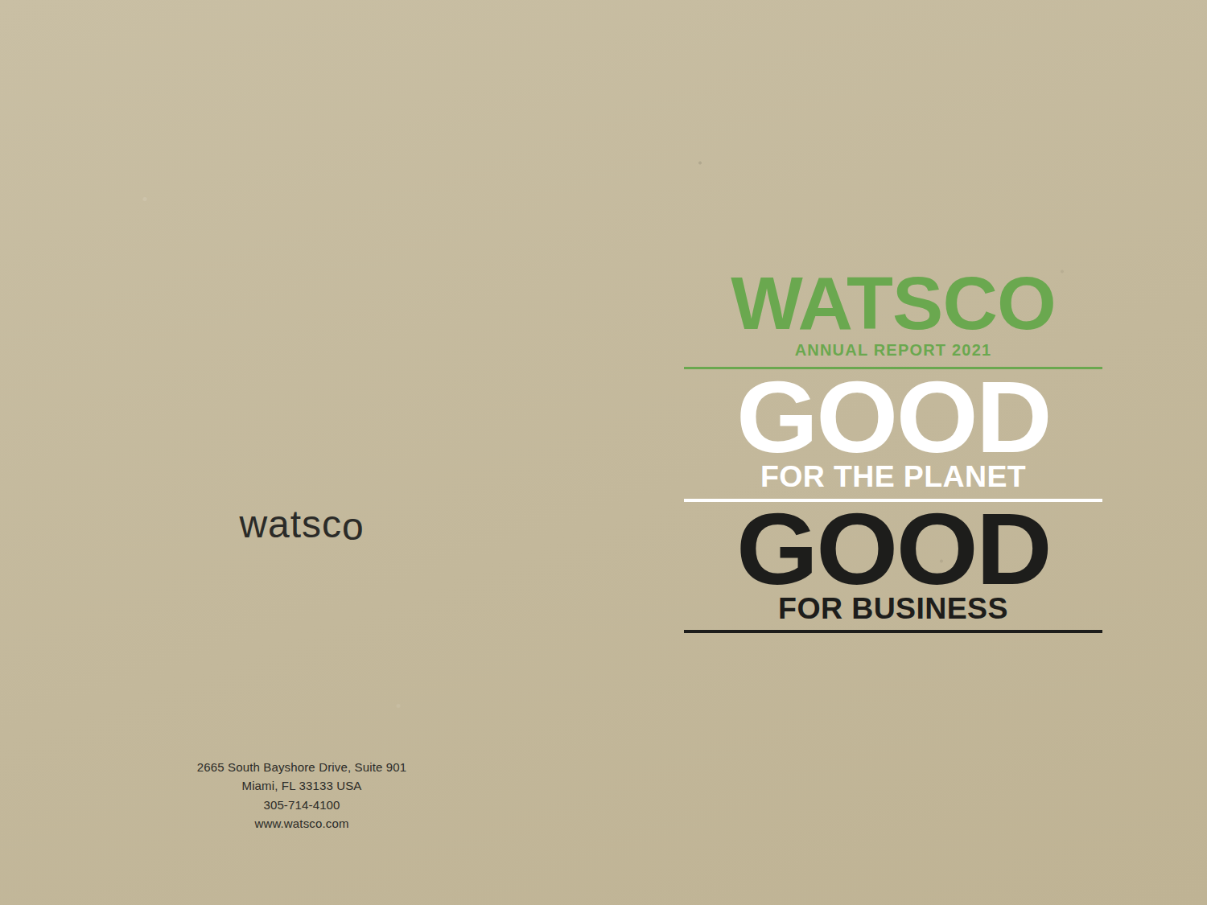watsco
2665 South Bayshore Drive, Suite 901
Miami, FL 33133 USA
305-714-4100
www.watsco.com
WATSCO
ANNUAL REPORT 2021
GOOD
FOR THE PLANET
GOOD
FOR BUSINESS
Watsco Annual Report 2021. Good for the planet. Good for business.